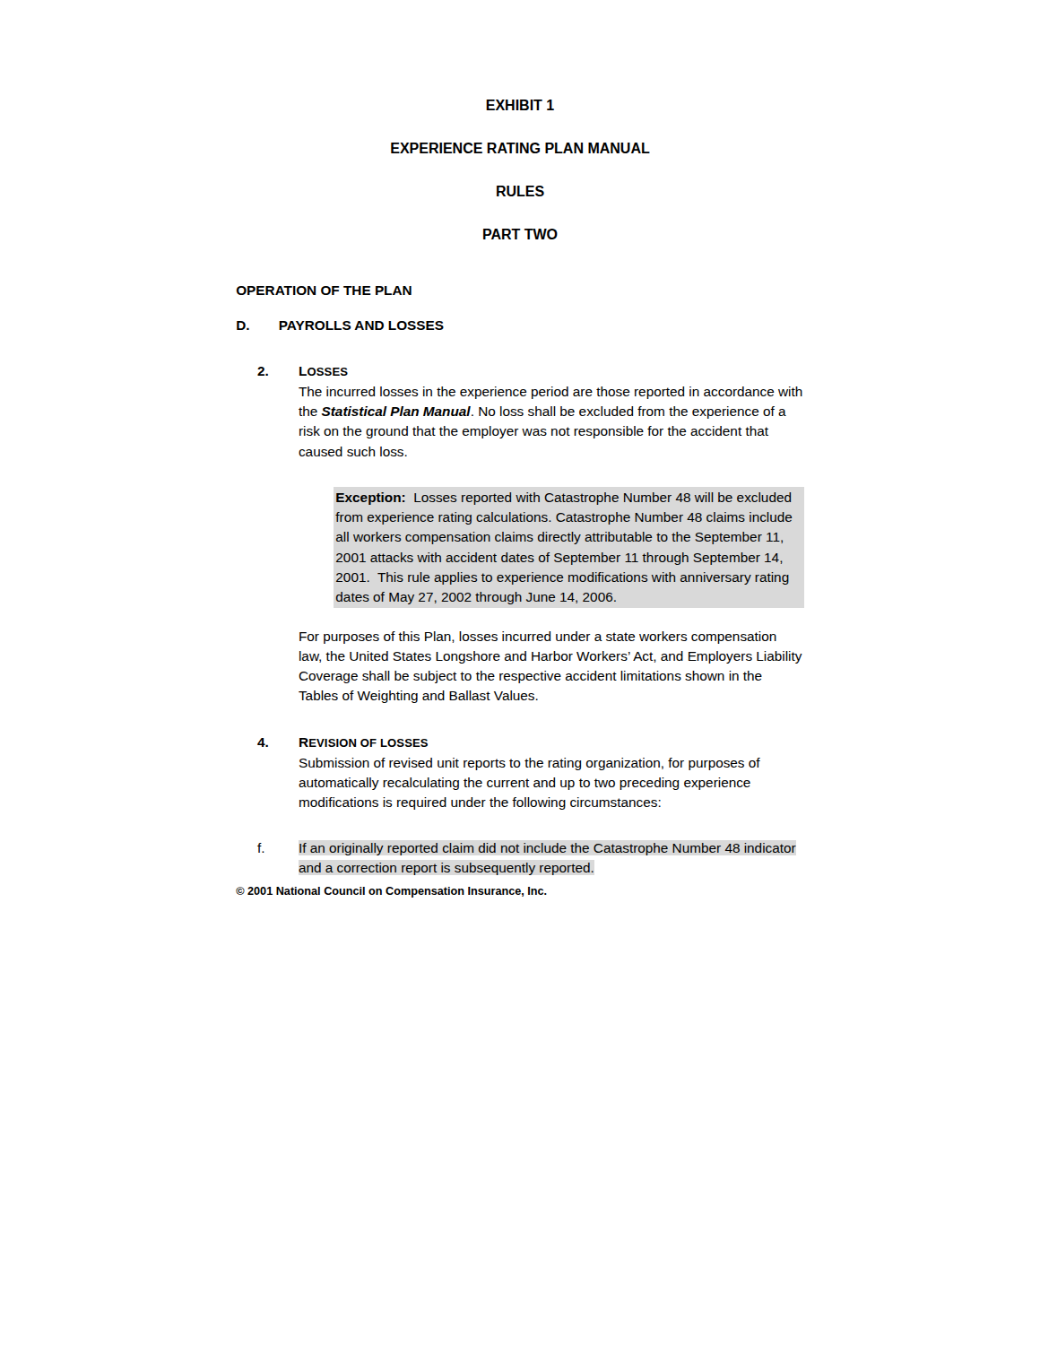EXHIBIT 1
EXPERIENCE RATING PLAN MANUAL
RULES
PART TWO
OPERATION OF THE PLAN
D. PAYROLLS AND LOSSES
2.
LOSSES
The incurred losses in the experience period are those reported in accordance with the Statistical Plan Manual. No loss shall be excluded from the experience of a risk on the ground that the employer was not responsible for the accident that caused such loss.
Exception: Losses reported with Catastrophe Number 48 will be excluded from experience rating calculations. Catastrophe Number 48 claims include all workers compensation claims directly attributable to the September 11, 2001 attacks with accident dates of September 11 through September 14, 2001. This rule applies to experience modifications with anniversary rating dates of May 27, 2002 through June 14, 2006.
For purposes of this Plan, losses incurred under a state workers compensation law, the United States Longshore and Harbor Workers’ Act, and Employers Liability Coverage shall be subject to the respective accident limitations shown in the Tables of Weighting and Ballast Values.
4.
REVISION OF LOSSES
Submission of revised unit reports to the rating organization, for purposes of automatically recalculating the current and up to two preceding experience modifications is required under the following circumstances:
f. If an originally reported claim did not include the Catastrophe Number 48 indicator and a correction report is subsequently reported.
© 2001 National Council on Compensation Insurance, Inc.